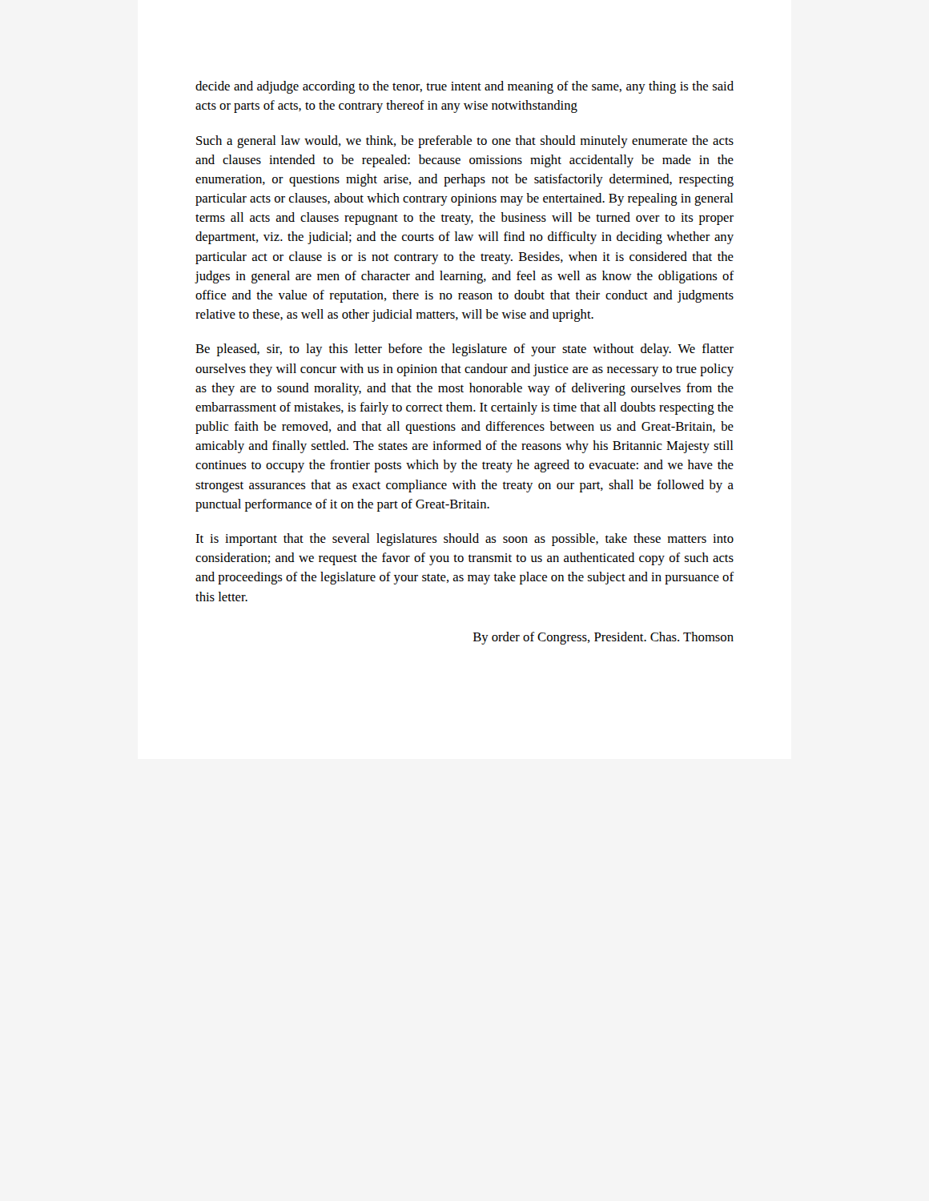decide and adjudge according to the tenor, true intent and meaning of the same, any thing is the said acts or parts of acts, to the contrary thereof in any wise notwithstanding
Such a general law would, we think, be preferable to one that should minutely enumerate the acts and clauses intended to be repealed: because omissions might accidentally be made in the enumeration, or questions might arise, and perhaps not be satisfactorily determined, respecting particular acts or clauses, about which contrary opinions may be entertained. By repealing in general terms all acts and clauses repugnant to the treaty, the business will be turned over to its proper department, viz. the judicial; and the courts of law will find no difficulty in deciding whether any particular act or clause is or is not contrary to the treaty. Besides, when it is considered that the judges in general are men of character and learning, and feel as well as know the obligations of office and the value of reputation, there is no reason to doubt that their conduct and judgments relative to these, as well as other judicial matters, will be wise and upright.
Be pleased, sir, to lay this letter before the legislature of your state without delay. We flatter ourselves they will concur with us in opinion that candour and justice are as necessary to true policy as they are to sound morality, and that the most honorable way of delivering ourselves from the embarrassment of mistakes, is fairly to correct them. It certainly is time that all doubts respecting the public faith be removed, and that all questions and differences between us and Great-Britain, be amicably and finally settled. The states are informed of the reasons why his Britannic Majesty still continues to occupy the frontier posts which by the treaty he agreed to evacuate: and we have the strongest assurances that as exact compliance with the treaty on our part, shall be followed by a punctual performance of it on the part of Great-Britain.
It is important that the several legislatures should as soon as possible, take these matters into consideration; and we request the favor of you to transmit to us an authenticated copy of such acts and proceedings of the legislature of your state, as may take place on the subject and in pursuance of this letter.
By order of Congress, President. Chas. Thomson